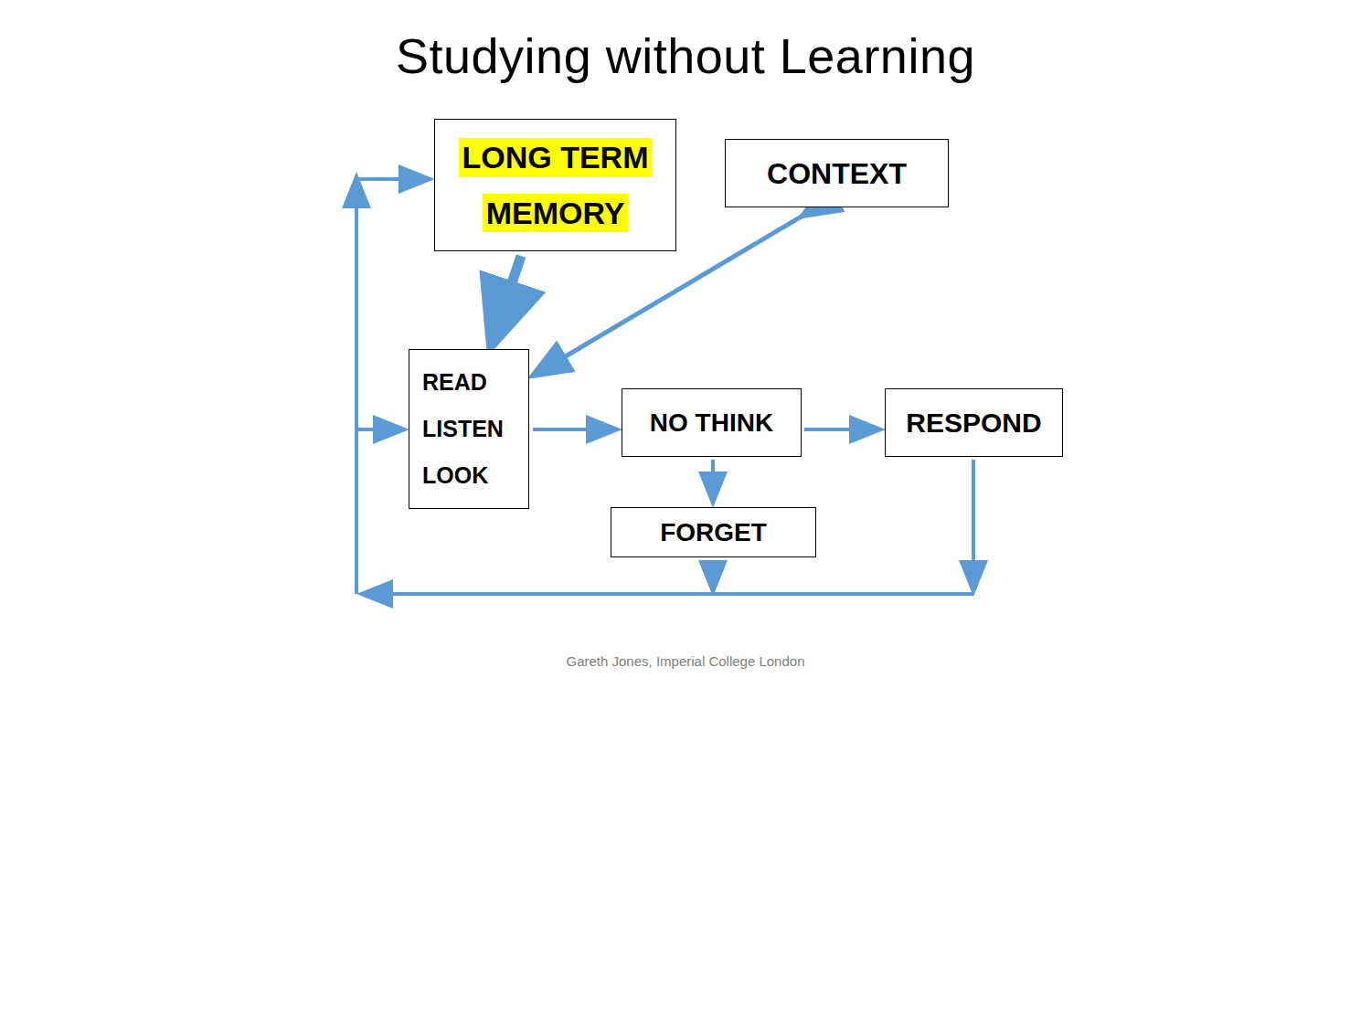Studying without Learning
LONG TERM MEMORY
CONTEXT
READ
LISTEN
LOOK
NO THINK
RESPOND
FORGET
Gareth Jones, Imperial College London